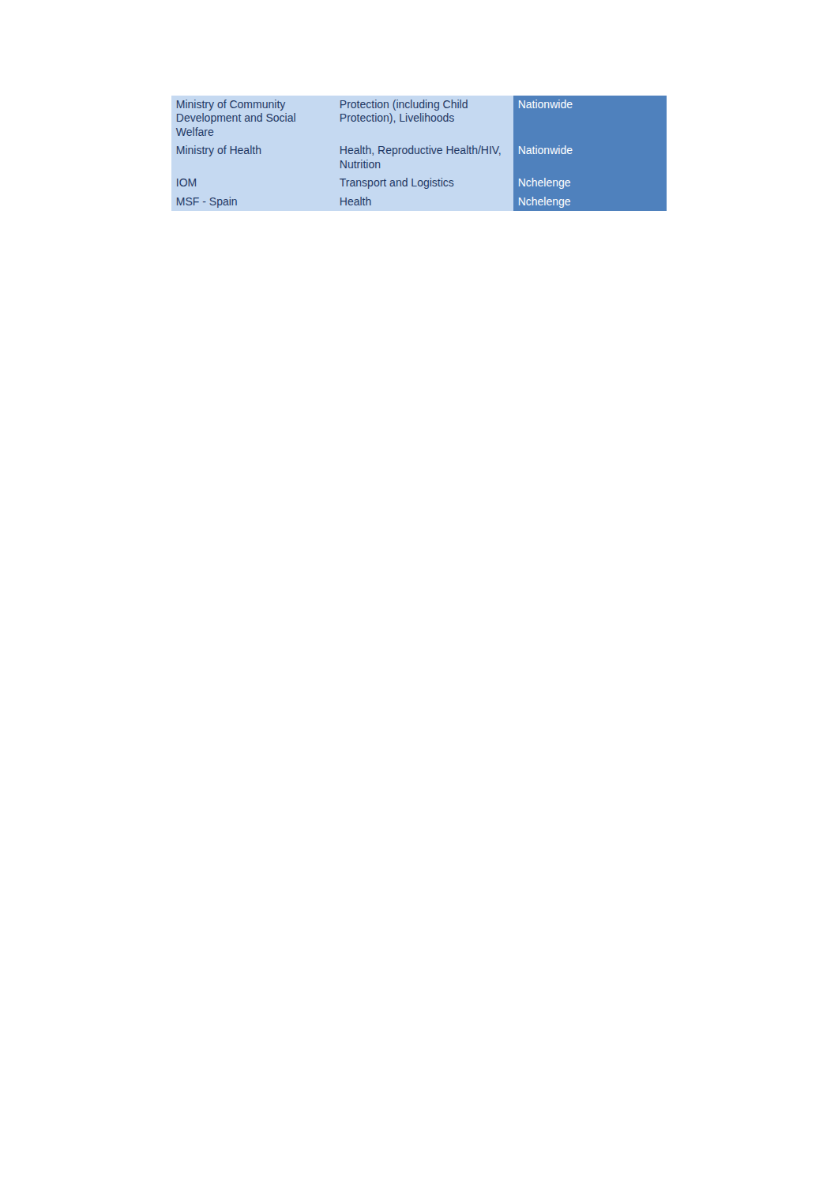| Ministry of Community Development and Social Welfare | Protection (including Child Protection), Livelihoods | Nationwide |
| Ministry of Health | Health, Reproductive Health/HIV, Nutrition | Nationwide |
| IOM | Transport and Logistics | Nchelenge |
| MSF - Spain | Health | Nchelenge |